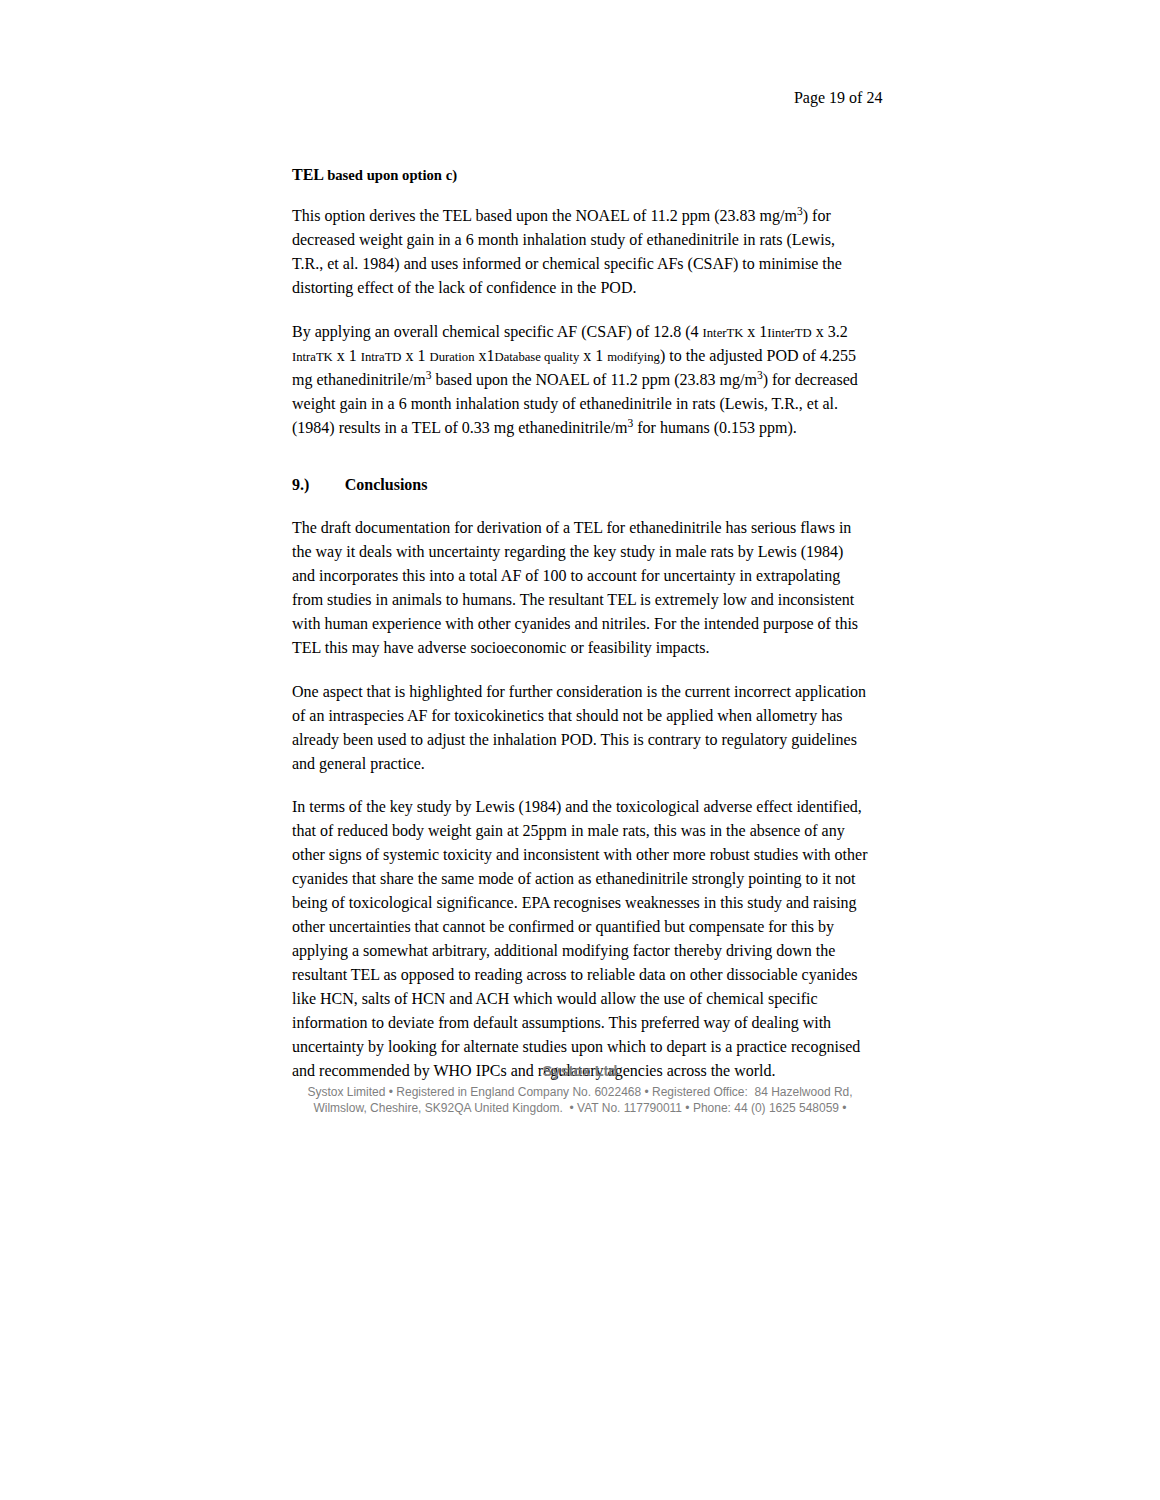Page 19 of 24
TEL based upon option c)
This option derives the TEL based upon the NOAEL of 11.2 ppm (23.83 mg/m3) for decreased weight gain in a 6 month inhalation study of ethanedinitrile in rats (Lewis, T.R., et al. 1984) and uses informed or chemical specific AFs (CSAF) to minimise the distorting effect of the lack of confidence in the POD.
By applying an overall chemical specific AF (CSAF) of 12.8 (4 InterTK x 1IinterTD x 3.2 IntraTK x 1 IntraTD x 1 Duration x1Database quality x 1 modifying) to the adjusted POD of 4.255 mg ethanedinitrile/m3 based upon the NOAEL of 11.2 ppm (23.83 mg/m3) for decreased weight gain in a 6 month inhalation study of ethanedinitrile in rats (Lewis, T.R., et al. (1984) results in a TEL of 0.33 mg ethanedinitrile/m3 for humans (0.153 ppm).
9.) Conclusions
The draft documentation for derivation of a TEL for ethanedinitrile has serious flaws in the way it deals with uncertainty regarding the key study in male rats by Lewis (1984) and incorporates this into a total AF of 100 to account for uncertainty in extrapolating from studies in animals to humans. The resultant TEL is extremely low and inconsistent with human experience with other cyanides and nitriles. For the intended purpose of this TEL this may have adverse socioeconomic or feasibility impacts.
One aspect that is highlighted for further consideration is the current incorrect application of an intraspecies AF for toxicokinetics that should not be applied when allometry has already been used to adjust the inhalation POD. This is contrary to regulatory guidelines and general practice.
In terms of the key study by Lewis (1984) and the toxicological adverse effect identified, that of reduced body weight gain at 25ppm in male rats, this was in the absence of any other signs of systemic toxicity and inconsistent with other more robust studies with other cyanides that share the same mode of action as ethanedinitrile strongly pointing to it not being of toxicological significance. EPA recognises weaknesses in this study and raising other uncertainties that cannot be confirmed or quantified but compensate for this by applying a somewhat arbitrary, additional modifying factor thereby driving down the resultant TEL as opposed to reading across to reliable data on other dissociable cyanides like HCN, salts of HCN and ACH which would allow the use of chemical specific information to deviate from default assumptions. This preferred way of dealing with uncertainty by looking for alternate studies upon which to depart is a practice recognised and recommended by WHO IPCs and regulatory agencies across the world.
Systox Ltd
Systox Limited • Registered in England Company No. 6022468 • Registered Office: 84 Hazelwood Rd,
Wilmslow, Cheshire, SK92QA United Kingdom. • VAT No. 117790011 • Phone: 44 (0) 1625 548059 •